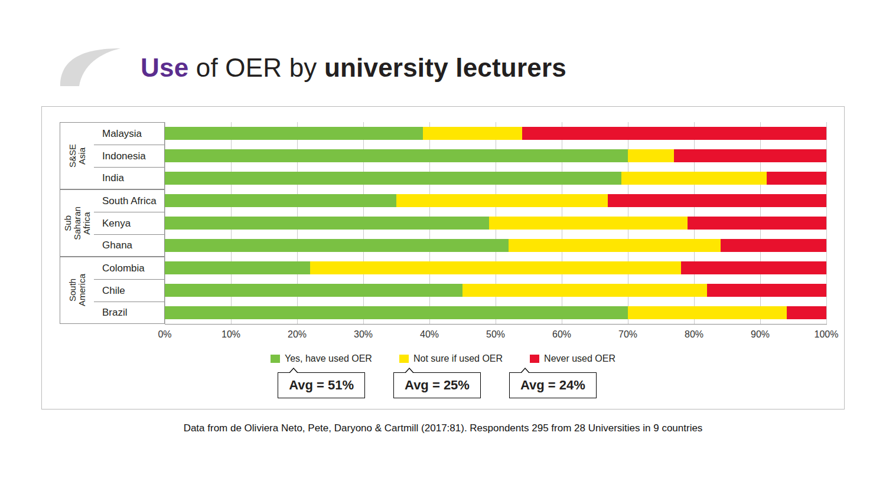Use of OER by university lecturers
S&SE Asia
Malaysia
Indonesia
India
Sub Saharan Africa
South Africa
Kenya
Ghana
South America
Colombia
Chile
Brazil
0% 10% 20% 30% 40% 50% 60% 70% 80% 90% 100%
Yes, have used OER Not sure if used OER Never used OER
Avg = 51%
Avg = 25%
Avg = 24%
Data from de Oliviera Neto, Pete, Daryono & Cartmill (2017:81). Respondents 295 from 28 Universities in 9 countries